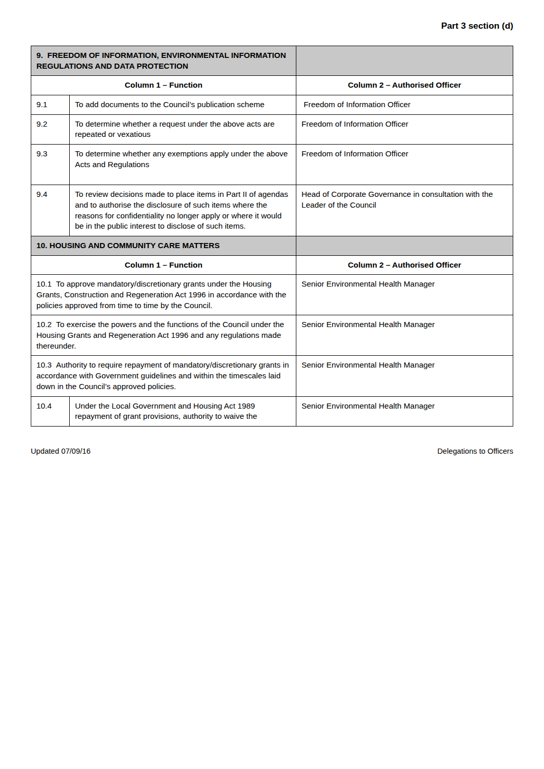Part 3 section (d)
| 9. FREEDOM OF INFORMATION, ENVIRONMENTAL INFORMATION REGULATIONS AND DATA PROTECTION | |
| Column 1 – Function | Column 2 – Authorised Officer |
| 9.1 | To add documents to the Council’s publication scheme | Freedom of Information Officer |
| 9.2 | To determine whether a request under the above acts are repeated or vexatious | Freedom of Information Officer |
| 9.3 | To determine whether any exemptions apply under the above Acts and Regulations | Freedom of Information Officer |
| 9.4 | To review decisions made to place items in Part II of agendas and to authorise the disclosure of such items where the reasons for confidentiality no longer apply or where it would be in the public interest to disclose of such items. | Head of Corporate Governance in consultation with the Leader of the Council |
| 10. HOUSING AND COMMUNITY CARE MATTERS | |
| Column 1 – Function | Column 2 – Authorised Officer |
| 10.1 To approve mandatory/discretionary grants under the Housing Grants, Construction and Regeneration Act 1996 in accordance with the policies approved from time to time by the Council. | Senior Environmental Health Manager |
| 10.2 To exercise the powers and the functions of the Council under the Housing Grants and Regeneration Act 1996 and any regulations made thereunder. | Senior Environmental Health Manager |
| 10.3 Authority to require repayment of mandatory/discretionary grants in accordance with Government guidelines and within the timescales laid down in the Council’s approved policies. | Senior Environmental Health Manager |
| 10.4 | Under the Local Government and Housing Act 1989 repayment of grant provisions, authority to waive the | Senior Environmental Health Manager |
Updated 07/09/16
Delegations to Officers